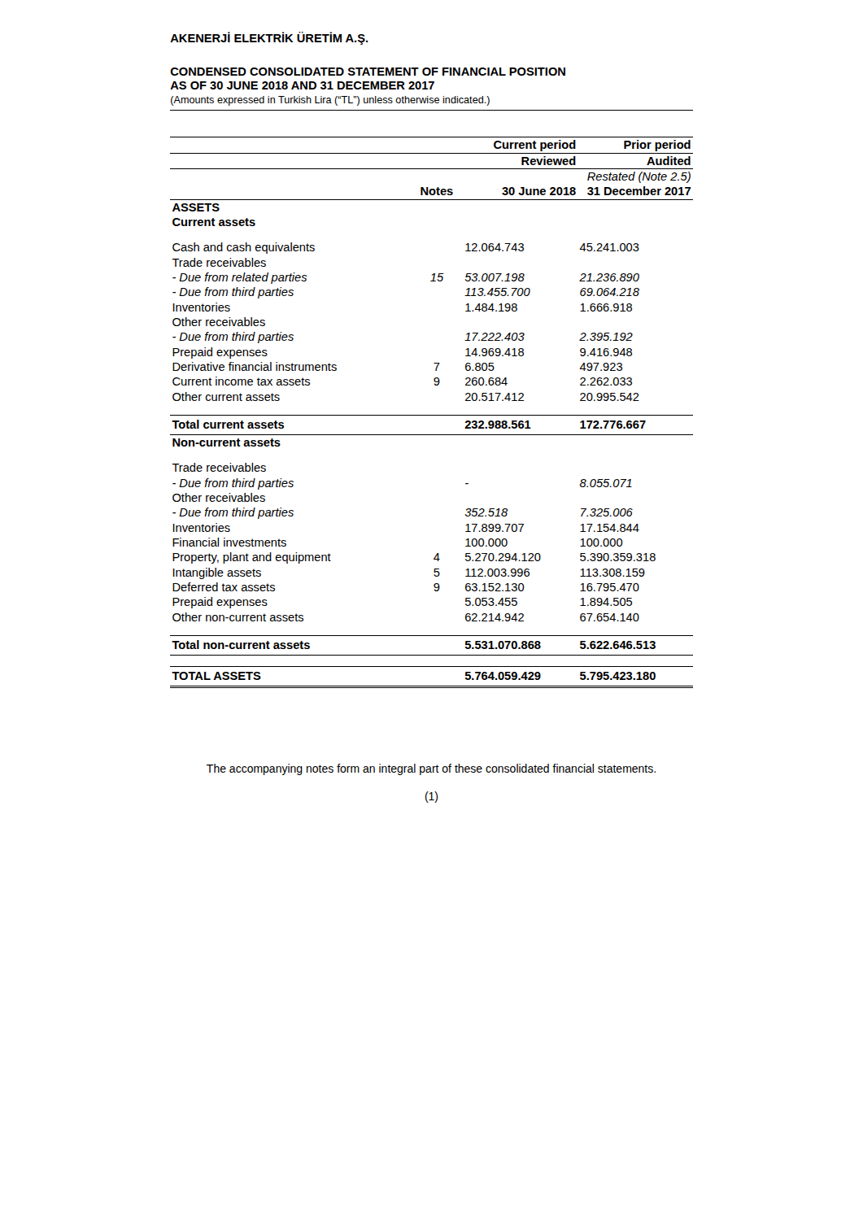AKENERJİ ELEKTRİK ÜRETİM A.Ş.
CONDENSED CONSOLIDATED STATEMENT OF FINANCIAL POSITION
AS OF 30 JUNE 2018 AND 31 DECEMBER 2017
(Amounts expressed in Turkish Lira (“TL”) unless otherwise indicated.)
| | | Current period | Prior period |
| | | Reviewed | Audited |
| | | | Restated (Note 2.5) |
| | Notes | 30 June 2018 | 31 December 2017 |
| ASSETS | | | |
| Current assets | | | |
| Cash and cash equivalents | | 12.064.743 | 45.241.003 |
| Trade receivables | | | |
| - Due from related parties | 15 | 53.007.198 | 21.236.890 |
| - Due from third parties | | 113.455.700 | 69.064.218 |
| Inventories | | 1.484.198 | 1.666.918 |
| Other receivables | | | |
| - Due from third parties | | 17.222.403 | 2.395.192 |
| Prepaid expenses | | 14.969.418 | 9.416.948 |
| Derivative financial instruments | 7 | 6.805 | 497.923 |
| Current income tax assets | 9 | 260.684 | 2.262.033 |
| Other current assets | | 20.517.412 | 20.995.542 |
| Total current assets | | 232.988.561 | 172.776.667 |
| Non-current assets | | | |
| Trade receivables | | | |
| - Due from third parties | | - | 8.055.071 |
| Other receivables | | | |
| - Due from third parties | | 352.518 | 7.325.006 |
| Inventories | | 17.899.707 | 17.154.844 |
| Financial investments | | 100.000 | 100.000 |
| Property, plant and equipment | 4 | 5.270.294.120 | 5.390.359.318 |
| Intangible assets | 5 | 112.003.996 | 113.308.159 |
| Deferred tax assets | 9 | 63.152.130 | 16.795.470 |
| Prepaid expenses | | 5.053.455 | 1.894.505 |
| Other non-current assets | | 62.214.942 | 67.654.140 |
| Total non-current assets | | 5.531.070.868 | 5.622.646.513 |
| TOTAL ASSETS | | 5.764.059.429 | 5.795.423.180 |
The accompanying notes form an integral part of these consolidated financial statements.
(1)